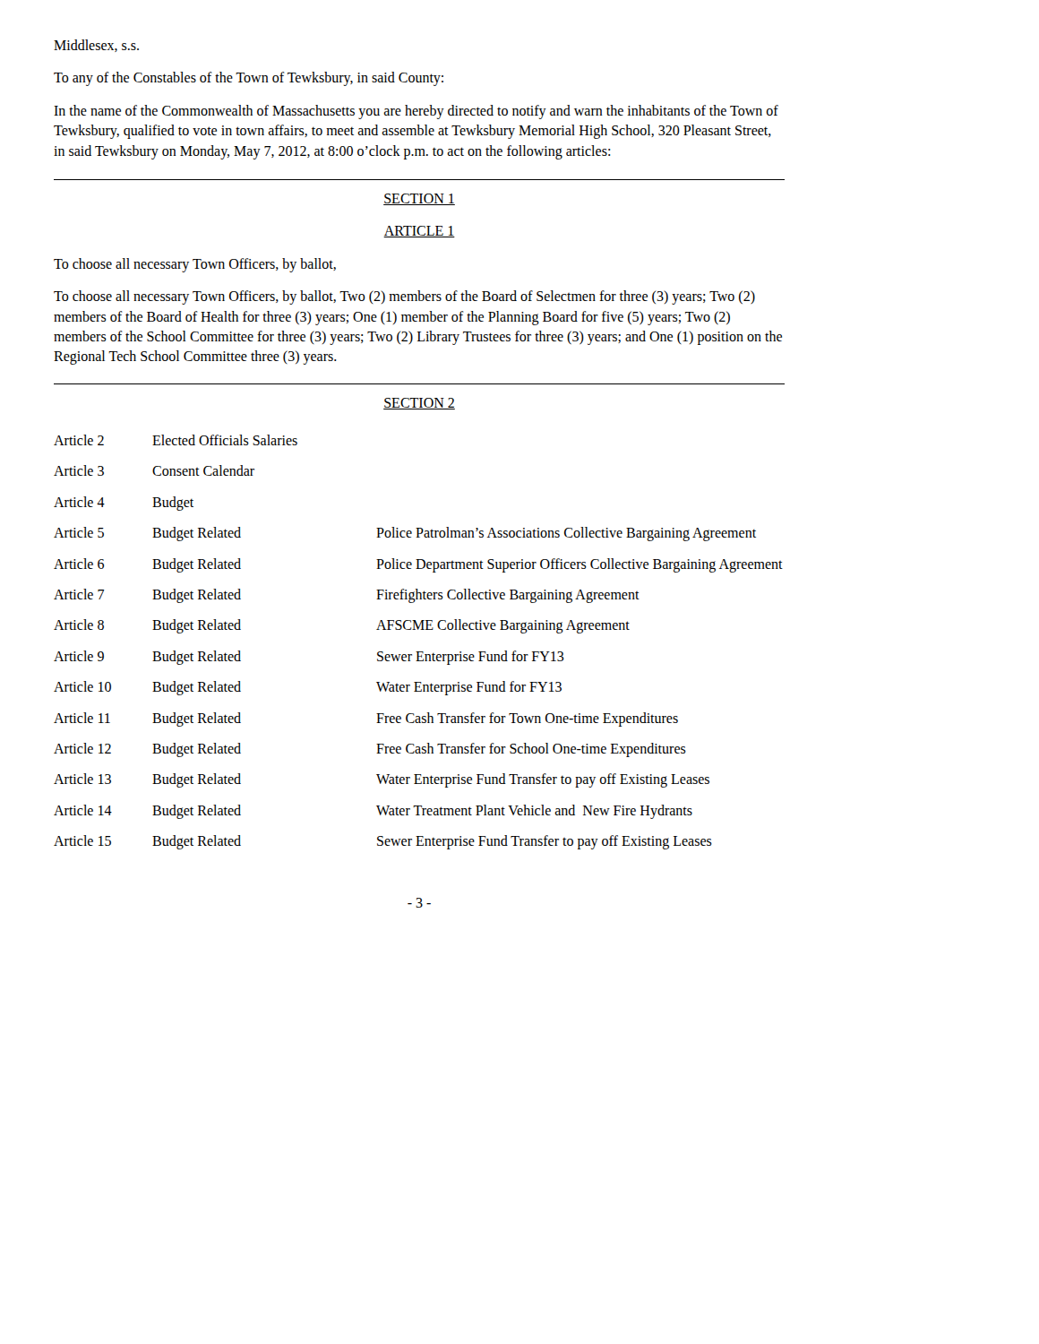Middlesex, s.s.
To any of the Constables of the Town of Tewksbury, in said County:
In the name of the Commonwealth of Massachusetts you are hereby directed to notify and warn the inhabitants of the Town of Tewksbury, qualified to vote in town affairs, to meet and assemble at Tewksbury Memorial High School, 320 Pleasant Street, in said Tewksbury on Monday, May 7, 2012, at 8:00 o’clock p.m. to act on the following articles:
SECTION 1
ARTICLE 1
To choose all necessary Town Officers, by ballot,
To choose all necessary Town Officers, by ballot, Two (2) members of the Board of Selectmen for three (3) years; Two (2) members of the Board of Health for three (3) years; One (1) member of the Planning Board for five (5) years; Two (2) members of the School Committee for three (3) years; Two (2) Library Trustees for three (3) years; and One (1) position on the Regional Tech School Committee three (3) years.
SECTION 2
| Article 2 | Elected Officials Salaries | |
| Article 3 | Consent Calendar | |
| Article 4 | Budget | |
| Article 5 | Budget Related | Police Patrolman’s Associations Collective Bargaining Agreement |
| Article 6 | Budget Related | Police Department Superior Officers Collective Bargaining Agreement |
| Article 7 | Budget Related | Firefighters Collective Bargaining Agreement |
| Article 8 | Budget Related | AFSCME Collective Bargaining Agreement |
| Article 9 | Budget Related | Sewer Enterprise Fund for FY13 |
| Article 10 | Budget Related | Water Enterprise Fund for FY13 |
| Article 11 | Budget Related | Free Cash Transfer for Town One-time Expenditures |
| Article 12 | Budget Related | Free Cash Transfer for School One-time Expenditures |
| Article 13 | Budget Related | Water Enterprise Fund Transfer to pay off Existing Leases |
| Article 14 | Budget Related | Water Treatment Plant Vehicle and New Fire Hydrants |
| Article 15 | Budget Related | Sewer Enterprise Fund Transfer to pay off Existing Leases |
- 3 -